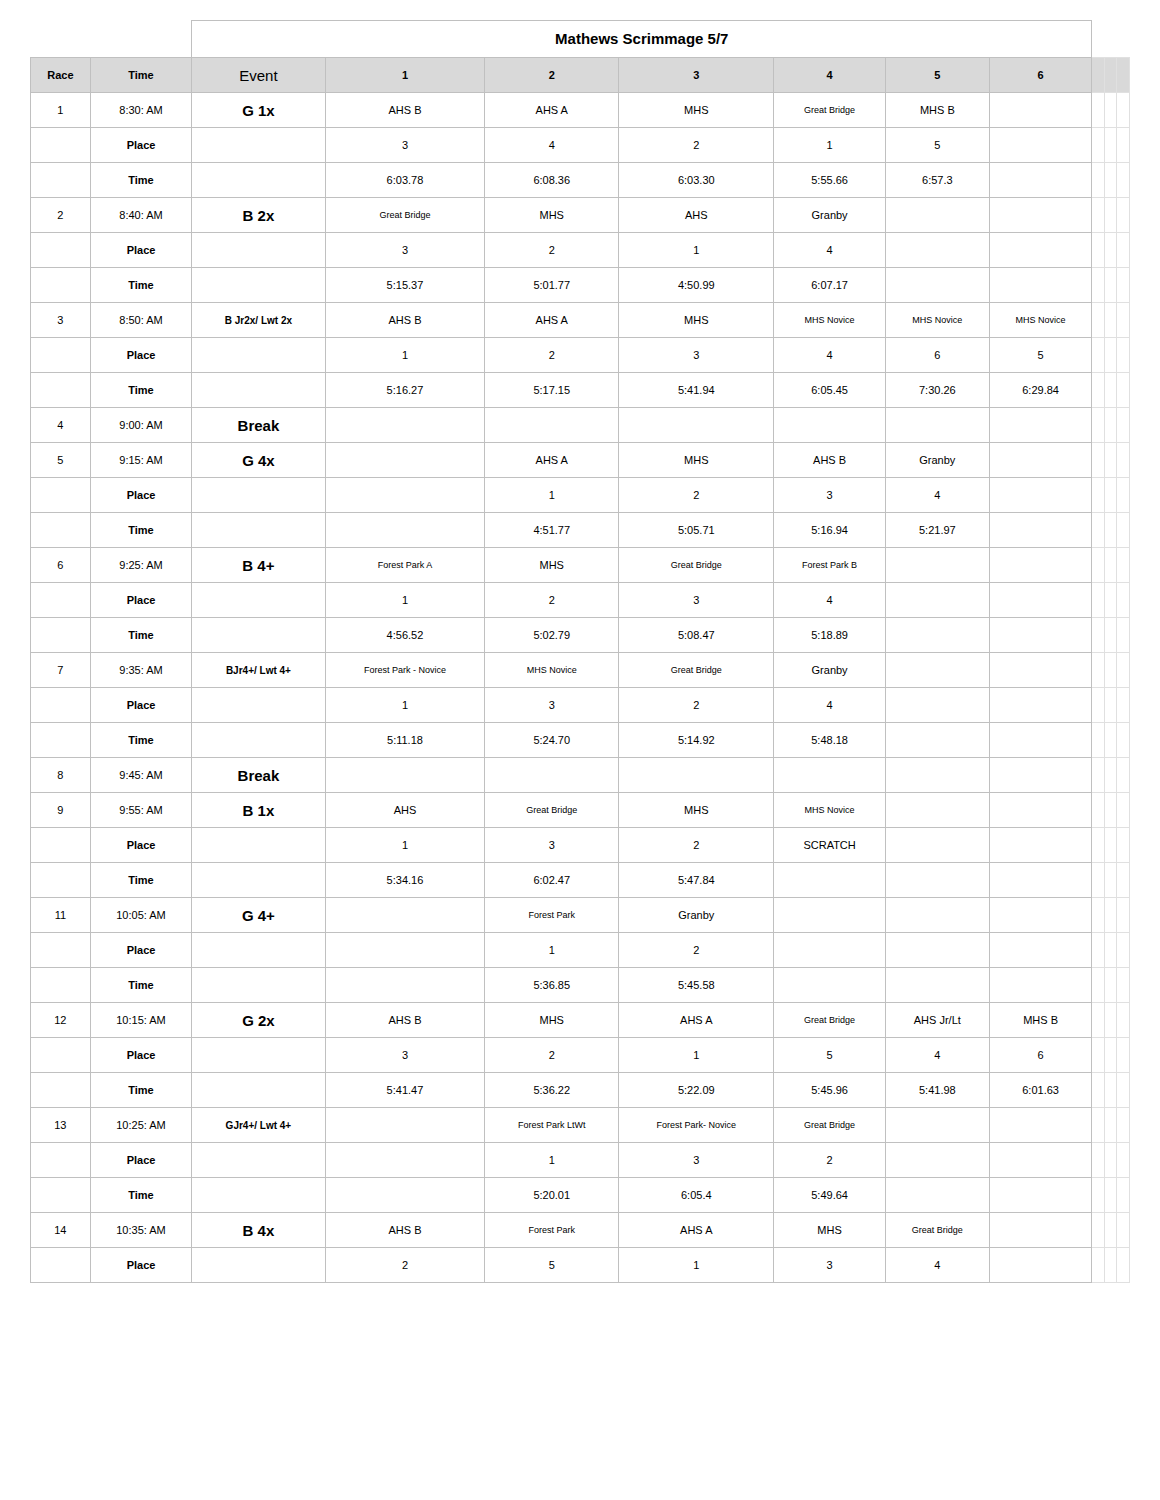| | | Mathews Scrimmage 5/7 | | | |
| Race | Time | Event | 1 | 2 | 3 | 4 | 5 | 6 | | | |
| 1 | 8:30: AM | G 1x | AHS B | AHS A | MHS | Great Bridge | MHS B | | | | |
| | Place | | 3 | 4 | 2 | 1 | 5 | | | | |
| | Time | | 6:03.78 | 6:08.36 | 6:03.30 | 5:55.66 | 6:57.3 | | | | |
| 2 | 8:40: AM | B 2x | Great Bridge | MHS | AHS | Granby | | | | | |
| | Place | | 3 | 2 | 1 | 4 | | | | | |
| | Time | | 5:15.37 | 5:01.77 | 4:50.99 | 6:07.17 | | | | | |
| 3 | 8:50: AM | B Jr2x/ Lwt 2x | AHS B | AHS A | MHS | MHS Novice | MHS Novice | MHS Novice | | | |
| | Place | | 1 | 2 | 3 | 4 | 6 | 5 | | | |
| | Time | | 5:16.27 | 5:17.15 | 5:41.94 | 6:05.45 | 7:30.26 | 6:29.84 | | | |
| 4 | 9:00: AM | Break | | | | | | | | | |
| 5 | 9:15: AM | G 4x | | AHS A | MHS | AHS B | Granby | | | | |
| | Place | | | 1 | 2 | 3 | 4 | | | | |
| | Time | | | 4:51.77 | 5:05.71 | 5:16.94 | 5:21.97 | | | | |
| 6 | 9:25: AM | B 4+ | Forest Park A | MHS | Great Bridge | Forest Park B | | | | | |
| | Place | | 1 | 2 | 3 | 4 | | | | | |
| | Time | | 4:56.52 | 5:02.79 | 5:08.47 | 5:18.89 | | | | | |
| 7 | 9:35: AM | BJr4+/ Lwt 4+ | Forest Park - Novice | MHS Novice | Great Bridge | Granby | | | | | |
| | Place | | 1 | 3 | 2 | 4 | | | | | |
| | Time | | 5:11.18 | 5:24.70 | 5:14.92 | 5:48.18 | | | | | |
| 8 | 9:45: AM | Break | | | | | | | | | |
| 9 | 9:55: AM | B 1x | AHS | Great Bridge | MHS | MHS Novice | | | | | |
| | Place | | 1 | 3 | 2 | SCRATCH | | | | | |
| | Time | | 5:34.16 | 6:02.47 | 5:47.84 | | | | | | |
| 11 | 10:05: AM | G 4+ | | Forest Park | Granby | | | | | | |
| | Place | | | 1 | 2 | | | | | | |
| | Time | | | 5:36.85 | 5:45.58 | | | | | | |
| 12 | 10:15: AM | G 2x | AHS B | MHS | AHS A | Great Bridge | AHS Jr/Lt | MHS B | | | |
| | Place | | 3 | 2 | 1 | 5 | 4 | 6 | | | |
| | Time | | 5:41.47 | 5:36.22 | 5:22.09 | 5:45.96 | 5:41.98 | 6:01.63 | | | |
| 13 | 10:25: AM | GJr4+/ Lwt 4+ | | Forest Park LtWt | Forest Park- Novice | Great Bridge | | | | | |
| | Place | | | 1 | 3 | 2 | | | | | |
| | Time | | | 5:20.01 | 6:05.4 | 5:49.64 | | | | | |
| 14 | 10:35: AM | B 4x | AHS B | Forest Park | AHS A | MHS | Great Bridge | | | | |
| | Place | | 2 | 5 | 1 | 3 | 4 | | | | |